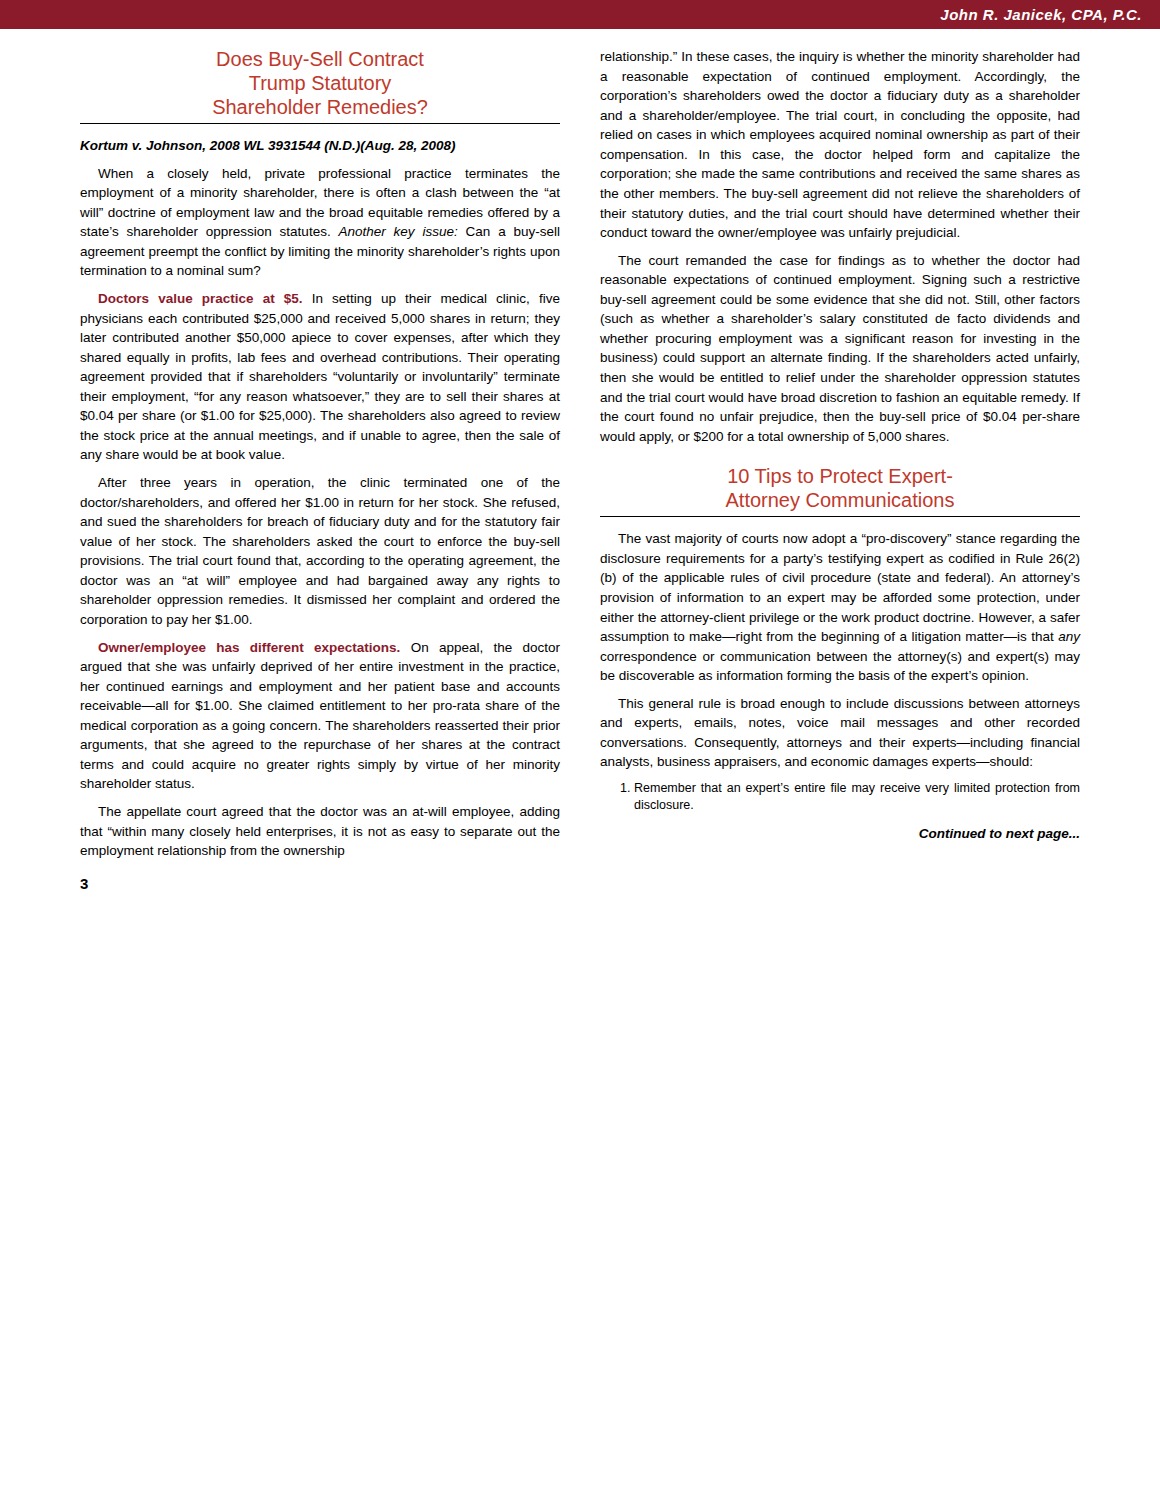John R. Janicek, CPA, P.C.
Does Buy-Sell Contract
Trump Statutory
Shareholder Remedies?
Kortum v. Johnson, 2008 WL 3931544 (N.D.)(Aug. 28, 2008)
When a closely held, private professional practice terminates the employment of a minority shareholder, there is often a clash between the “at will” doctrine of employment law and the broad equitable remedies offered by a state’s shareholder oppression statutes. Another key issue: Can a buy-sell agreement preempt the conflict by limiting the minority shareholder’s rights upon termination to a nominal sum?
Doctors value practice at $5. In setting up their medical clinic, five physicians each contributed $25,000 and received 5,000 shares in return; they later contributed another $50,000 apiece to cover expenses, after which they shared equally in profits, lab fees and overhead contributions. Their operating agreement provided that if shareholders “voluntarily or involuntarily” terminate their employment, “for any reason whatsoever,” they are to sell their shares at $0.04 per share (or $1.00 for $25,000). The shareholders also agreed to review the stock price at the annual meetings, and if unable to agree, then the sale of any share would be at book value.
After three years in operation, the clinic terminated one of the doctor/shareholders, and offered her $1.00 in return for her stock. She refused, and sued the shareholders for breach of fiduciary duty and for the statutory fair value of her stock. The shareholders asked the court to enforce the buy-sell provisions. The trial court found that, according to the operating agreement, the doctor was an “at will” employee and had bargained away any rights to shareholder oppression remedies. It dismissed her complaint and ordered the corporation to pay her $1.00.
Owner/employee has different expectations. On appeal, the doctor argued that she was unfairly deprived of her entire investment in the practice, her continued earnings and employment and her patient base and accounts receivable—all for $1.00. She claimed entitlement to her pro-rata share of the medical corporation as a going concern. The shareholders reasserted their prior arguments, that she agreed to the repurchase of her shares at the contract terms and could acquire no greater rights simply by virtue of her minority shareholder status.
The appellate court agreed that the doctor was an at-will employee, adding that “within many closely held enterprises, it is not as easy to separate out the employment relationship from the ownership
relationship.” In these cases, the inquiry is whether the minority shareholder had a reasonable expectation of continued employment. Accordingly, the corporation’s shareholders owed the doctor a fiduciary duty as a shareholder and a shareholder/employee. The trial court, in concluding the opposite, had relied on cases in which employees acquired nominal ownership as part of their compensation. In this case, the doctor helped form and capitalize the corporation; she made the same contributions and received the same shares as the other members. The buy-sell agreement did not relieve the shareholders of their statutory duties, and the trial court should have determined whether their conduct toward the owner/employee was unfairly prejudicial.
The court remanded the case for findings as to whether the doctor had reasonable expectations of continued employment. Signing such a restrictive buy-sell agreement could be some evidence that she did not. Still, other factors (such as whether a shareholder’s salary constituted de facto dividends and whether procuring employment was a significant reason for investing in the business) could support an alternate finding. If the shareholders acted unfairly, then she would be entitled to relief under the shareholder oppression statutes and the trial court would have broad discretion to fashion an equitable remedy. If the court found no unfair prejudice, then the buy-sell price of $0.04 per-share would apply, or $200 for a total ownership of 5,000 shares.
10 Tips to Protect Expert-
Attorney Communications
The vast majority of courts now adopt a “pro-discovery” stance regarding the disclosure requirements for a party’s testifying expert as codified in Rule 26(2)(b) of the applicable rules of civil procedure (state and federal). An attorney’s provision of information to an expert may be afforded some protection, under either the attorney-client privilege or the work product doctrine. However, a safer assumption to make—right from the beginning of a litigation matter—is that any correspondence or communication between the attorney(s) and expert(s) may be discoverable as information forming the basis of the expert’s opinion.
This general rule is broad enough to include discussions between attorneys and experts, emails, notes, voice mail messages and other recorded conversations. Consequently, attorneys and their experts—including financial analysts, business appraisers, and economic damages experts—should:
Remember that an expert’s entire file may receive very limited protection from disclosure.
Continued to next page...
3